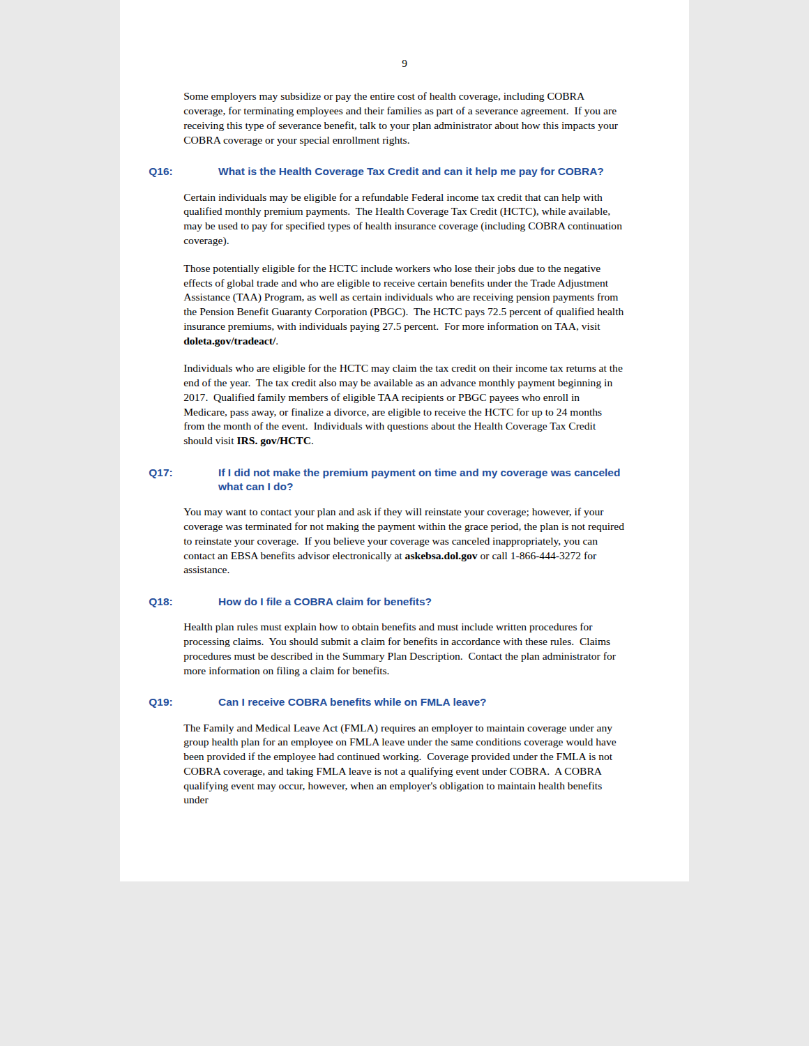9
Some employers may subsidize or pay the entire cost of health coverage, including COBRA coverage, for terminating employees and their families as part of a severance agreement. If you are receiving this type of severance benefit, talk to your plan administrator about how this impacts your COBRA coverage or your special enrollment rights.
Q16: What is the Health Coverage Tax Credit and can it help me pay for COBRA?
Certain individuals may be eligible for a refundable Federal income tax credit that can help with qualified monthly premium payments. The Health Coverage Tax Credit (HCTC), while available, may be used to pay for specified types of health insurance coverage (including COBRA continuation coverage).
Those potentially eligible for the HCTC include workers who lose their jobs due to the negative effects of global trade and who are eligible to receive certain benefits under the Trade Adjustment Assistance (TAA) Program, as well as certain individuals who are receiving pension payments from the Pension Benefit Guaranty Corporation (PBGC). The HCTC pays 72.5 percent of qualified health insurance premiums, with individuals paying 27.5 percent. For more information on TAA, visit doleta.gov/tradeact/.
Individuals who are eligible for the HCTC may claim the tax credit on their income tax returns at the end of the year. The tax credit also may be available as an advance monthly payment beginning in 2017. Qualified family members of eligible TAA recipients or PBGC payees who enroll in Medicare, pass away, or finalize a divorce, are eligible to receive the HCTC for up to 24 months from the month of the event. Individuals with questions about the Health Coverage Tax Credit should visit IRS. gov/HCTC.
Q17: If I did not make the premium payment on time and my coverage was canceled what can I do?
You may want to contact your plan and ask if they will reinstate your coverage; however, if your coverage was terminated for not making the payment within the grace period, the plan is not required to reinstate your coverage. If you believe your coverage was canceled inappropriately, you can contact an EBSA benefits advisor electronically at askebsa.dol.gov or call 1-866-444-3272 for assistance.
Q18: How do I file a COBRA claim for benefits?
Health plan rules must explain how to obtain benefits and must include written procedures for processing claims. You should submit a claim for benefits in accordance with these rules. Claims procedures must be described in the Summary Plan Description. Contact the plan administrator for more information on filing a claim for benefits.
Q19: Can I receive COBRA benefits while on FMLA leave?
The Family and Medical Leave Act (FMLA) requires an employer to maintain coverage under any group health plan for an employee on FMLA leave under the same conditions coverage would have been provided if the employee had continued working. Coverage provided under the FMLA is not COBRA coverage, and taking FMLA leave is not a qualifying event under COBRA. A COBRA qualifying event may occur, however, when an employer's obligation to maintain health benefits under